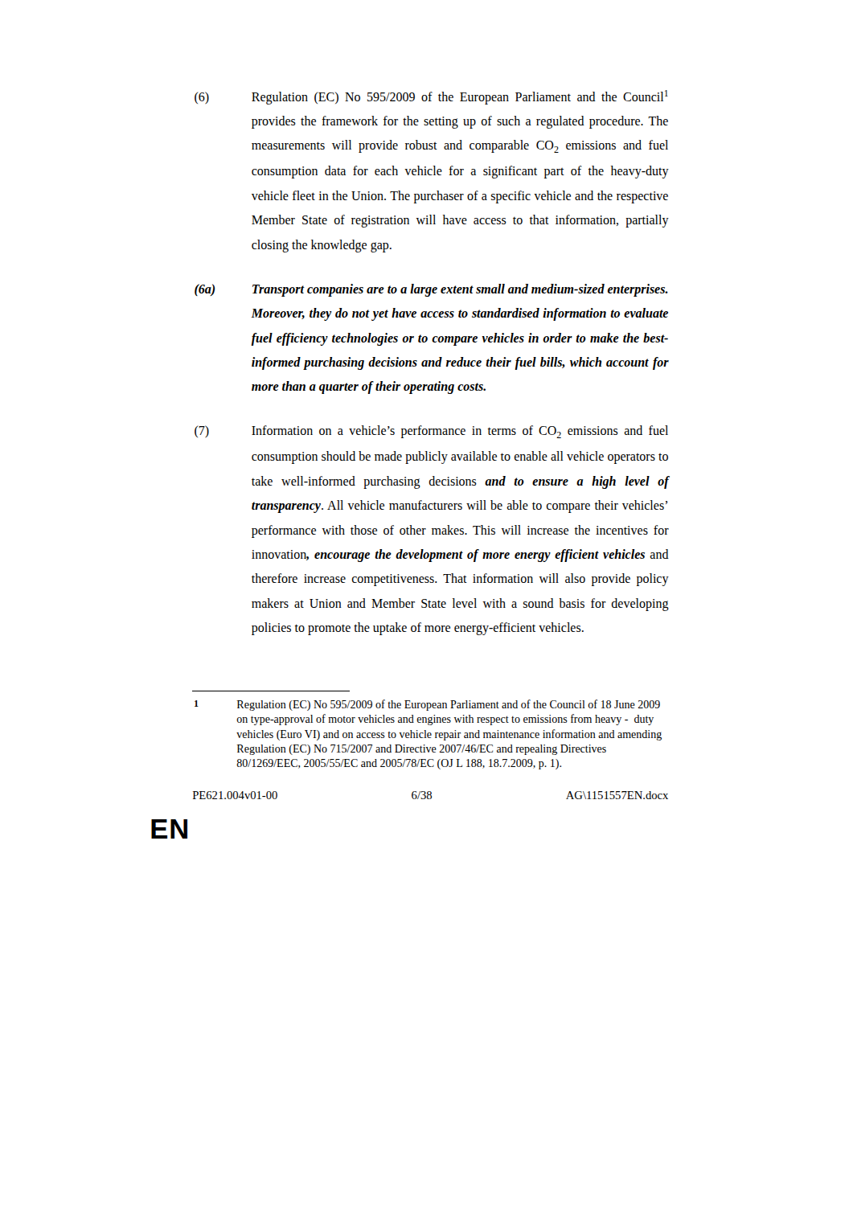(6)
Regulation (EC) No 595/2009 of the European Parliament and the Council1 provides the framework for the setting up of such a regulated procedure. The measurements will provide robust and comparable CO2 emissions and fuel consumption data for each vehicle for a significant part of the heavy-duty vehicle fleet in the Union. The purchaser of a specific vehicle and the respective Member State of registration will have access to that information, partially closing the knowledge gap.
(6a)
Transport companies are to a large extent small and medium-sized enterprises. Moreover, they do not yet have access to standardised information to evaluate fuel efficiency technologies or to compare vehicles in order to make the best-informed purchasing decisions and reduce their fuel bills, which account for more than a quarter of their operating costs.
(7)
Information on a vehicle’s performance in terms of CO2 emissions and fuel consumption should be made publicly available to enable all vehicle operators to take well-informed purchasing decisions and to ensure a high level of transparency. All vehicle manufacturers will be able to compare their vehicles’ performance with those of other makes. This will increase the incentives for innovation, encourage the development of more energy efficient vehicles and therefore increase competitiveness. That information will also provide policy makers at Union and Member State level with a sound basis for developing policies to promote the uptake of more energy-efficient vehicles.
1
Regulation (EC) No 595/2009 of the European Parliament and of the Council of 18 June 2009 on type-approval of motor vehicles and engines with respect to emissions from heavy - duty vehicles (Euro VI) and on access to vehicle repair and maintenance information and amending Regulation (EC) No 715/2007 and Directive 2007/46/EC and repealing Directives 80/1269/EEC, 2005/55/EC and 2005/78/EC (OJ L 188, 18.7.2009, p. 1).
PE621.004v01-00
6/38
AG\1151557EN.docx
EN